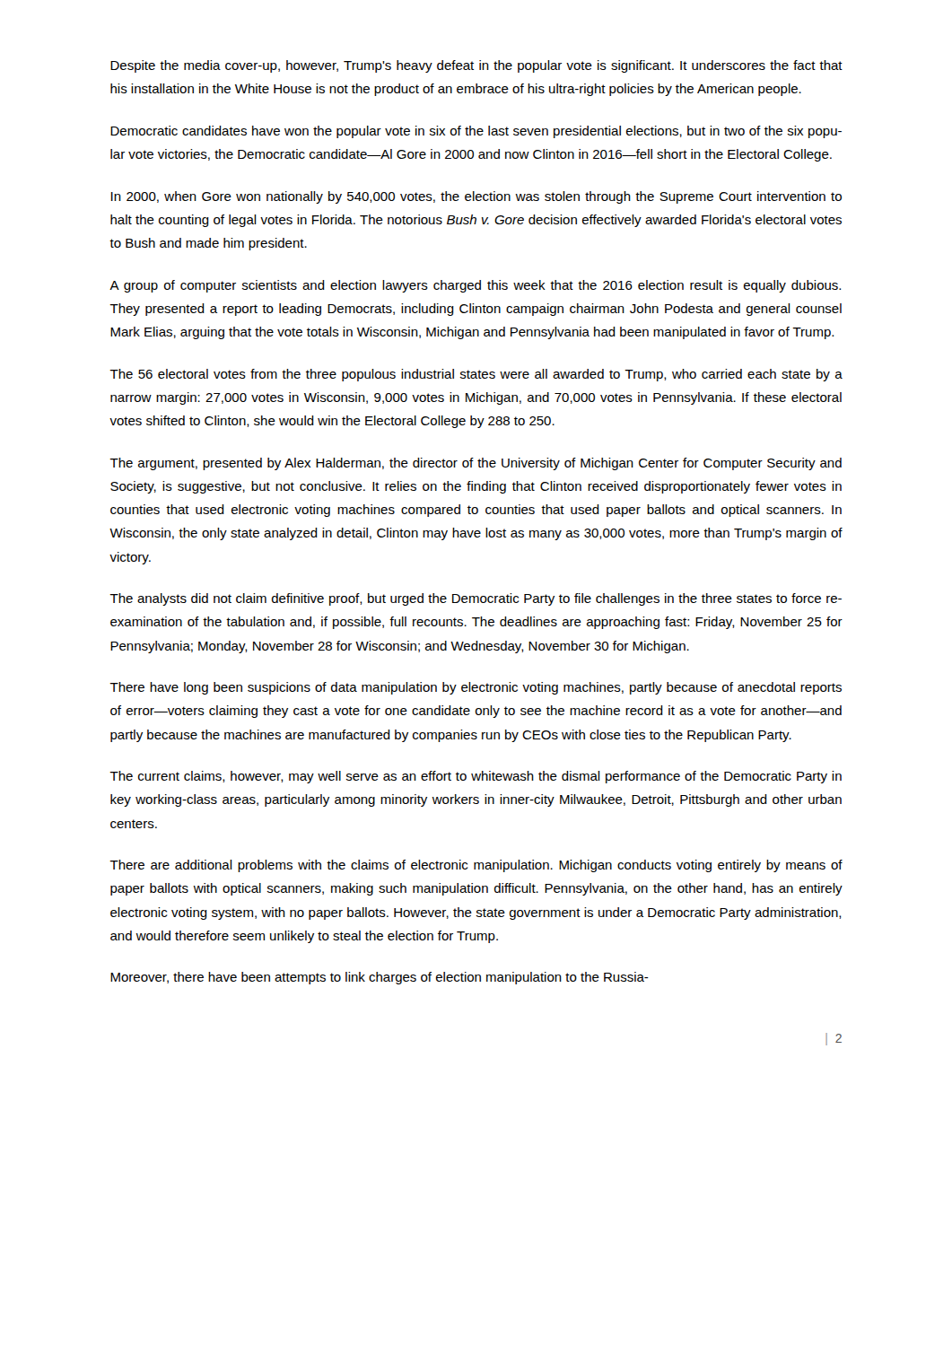Despite the media cover-up, however, Trump's heavy defeat in the popular vote is significant. It underscores the fact that his installation in the White House is not the product of an embrace of his ultra-right policies by the American people.
Democratic candidates have won the popular vote in six of the last seven presidential elections, but in two of the six popular vote victories, the Democratic candidate—Al Gore in 2000 and now Clinton in 2016—fell short in the Electoral College.
In 2000, when Gore won nationally by 540,000 votes, the election was stolen through the Supreme Court intervention to halt the counting of legal votes in Florida. The notorious Bush v. Gore decision effectively awarded Florida's electoral votes to Bush and made him president.
A group of computer scientists and election lawyers charged this week that the 2016 election result is equally dubious. They presented a report to leading Democrats, including Clinton campaign chairman John Podesta and general counsel Mark Elias, arguing that the vote totals in Wisconsin, Michigan and Pennsylvania had been manipulated in favor of Trump.
The 56 electoral votes from the three populous industrial states were all awarded to Trump, who carried each state by a narrow margin: 27,000 votes in Wisconsin, 9,000 votes in Michigan, and 70,000 votes in Pennsylvania. If these electoral votes shifted to Clinton, she would win the Electoral College by 288 to 250.
The argument, presented by Alex Halderman, the director of the University of Michigan Center for Computer Security and Society, is suggestive, but not conclusive. It relies on the finding that Clinton received disproportionately fewer votes in counties that used electronic voting machines compared to counties that used paper ballots and optical scanners. In Wisconsin, the only state analyzed in detail, Clinton may have lost as many as 30,000 votes, more than Trump's margin of victory.
The analysts did not claim definitive proof, but urged the Democratic Party to file challenges in the three states to force reexamination of the tabulation and, if possible, full recounts. The deadlines are approaching fast: Friday, November 25 for Pennsylvania; Monday, November 28 for Wisconsin; and Wednesday, November 30 for Michigan.
There have long been suspicions of data manipulation by electronic voting machines, partly because of anecdotal reports of error—voters claiming they cast a vote for one candidate only to see the machine record it as a vote for another—and partly because the machines are manufactured by companies run by CEOs with close ties to the Republican Party.
The current claims, however, may well serve as an effort to whitewash the dismal performance of the Democratic Party in key working-class areas, particularly among minority workers in inner-city Milwaukee, Detroit, Pittsburgh and other urban centers.
There are additional problems with the claims of electronic manipulation. Michigan conducts voting entirely by means of paper ballots with optical scanners, making such manipulation difficult. Pennsylvania, on the other hand, has an entirely electronic voting system, with no paper ballots. However, the state government is under a Democratic Party administration, and would therefore seem unlikely to steal the election for Trump.
Moreover, there have been attempts to link charges of election manipulation to the Russia-
| 2